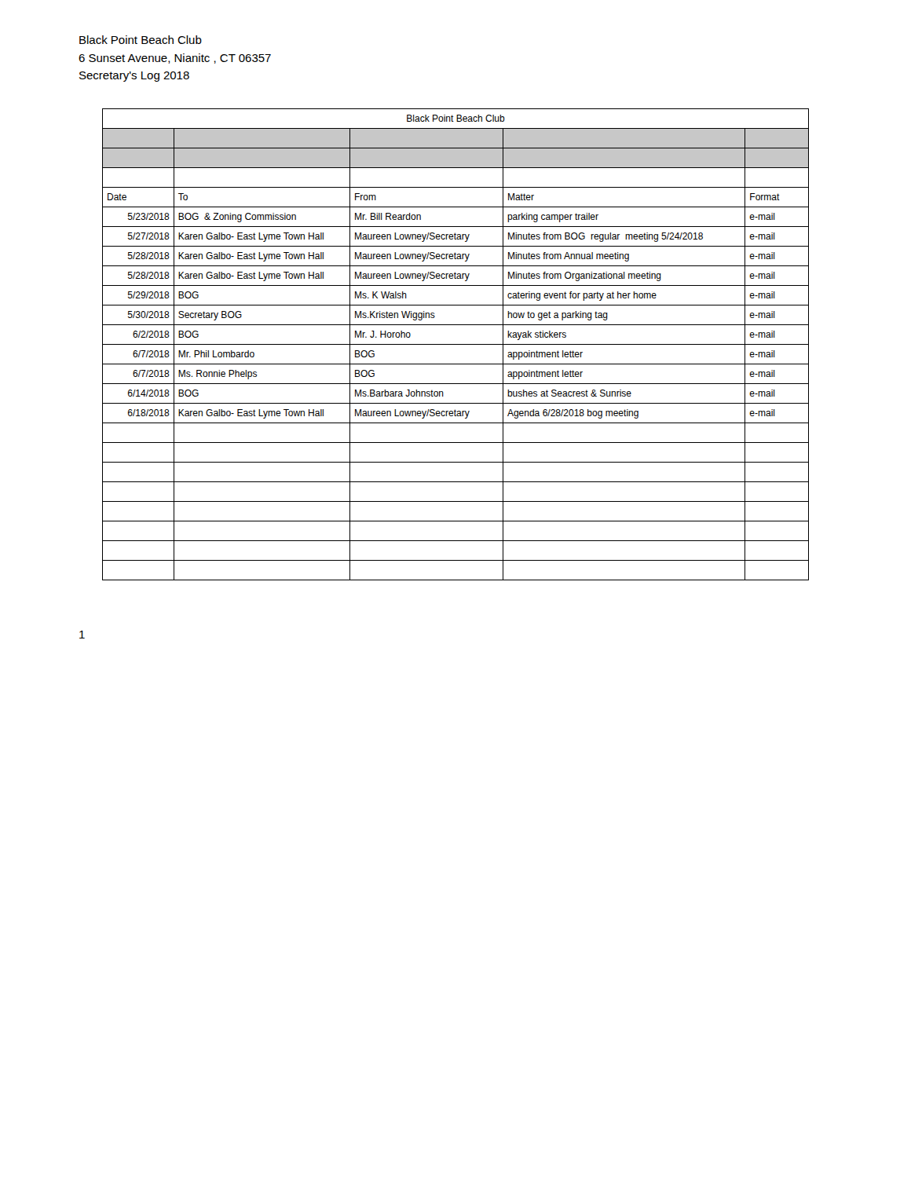Black Point Beach Club
6 Sunset Avenue, Nianitc , CT 06357
Secretary's Log 2018
| Black Point Beach Club |
| Date | To | From | Matter | Format |
| 5/23/2018 | BOG & Zoning Commission | Mr. Bill Reardon | parking camper trailer | e-mail |
| 5/27/2018 | Karen Galbo- East Lyme Town Hall | Maureen Lowney/Secretary | Minutes from BOG regular meeting 5/24/2018 | e-mail |
| 5/28/2018 | Karen Galbo- East Lyme Town Hall | Maureen Lowney/Secretary | Minutes from Annual meeting | e-mail |
| 5/28/2018 | Karen Galbo- East Lyme Town Hall | Maureen Lowney/Secretary | Minutes from Organizational meeting | e-mail |
| 5/29/2018 | BOG | Ms. K Walsh | catering event for party at her home | e-mail |
| 5/30/2018 | Secretary BOG | Ms.Kristen Wiggins | how to get a parking tag | e-mail |
| 6/2/2018 | BOG | Mr. J. Horoho | kayak stickers | e-mail |
| 6/7/2018 | Mr. Phil Lombardo | BOG | appointment letter | e-mail |
| 6/7/2018 | Ms. Ronnie Phelps | BOG | appointment letter | e-mail |
| 6/14/2018 | BOG | Ms.Barbara Johnston | bushes at Seacrest & Sunrise | e-mail |
| 6/18/2018 | Karen Galbo- East Lyme Town Hall | Maureen Lowney/Secretary | Agenda 6/28/2018 bog meeting | e-mail |
1